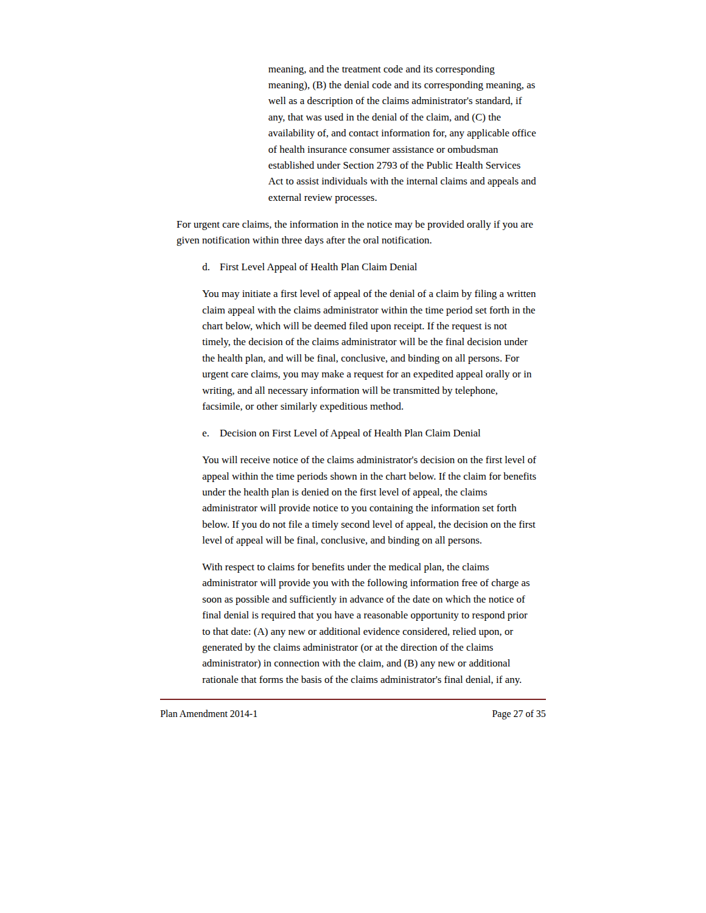meaning, and the treatment code and its corresponding meaning), (B) the denial code and its corresponding meaning, as well as a description of the claims administrator's standard, if any, that was used in the denial of the claim, and (C) the availability of, and contact information for, any applicable office of health insurance consumer assistance or ombudsman established under Section 2793 of the Public Health Services Act to assist individuals with the internal claims and appeals and external review processes.
For urgent care claims, the information in the notice may be provided orally if you are given notification within three days after the oral notification.
d. First Level Appeal of Health Plan Claim Denial
You may initiate a first level of appeal of the denial of a claim by filing a written claim appeal with the claims administrator within the time period set forth in the chart below, which will be deemed filed upon receipt. If the request is not timely, the decision of the claims administrator will be the final decision under the health plan, and will be final, conclusive, and binding on all persons. For urgent care claims, you may make a request for an expedited appeal orally or in writing, and all necessary information will be transmitted by telephone, facsimile, or other similarly expeditious method.
e. Decision on First Level of Appeal of Health Plan Claim Denial
You will receive notice of the claims administrator's decision on the first level of appeal within the time periods shown in the chart below. If the claim for benefits under the health plan is denied on the first level of appeal, the claims administrator will provide notice to you containing the information set forth below. If you do not file a timely second level of appeal, the decision on the first level of appeal will be final, conclusive, and binding on all persons.
With respect to claims for benefits under the medical plan, the claims administrator will provide you with the following information free of charge as soon as possible and sufficiently in advance of the date on which the notice of final denial is required that you have a reasonable opportunity to respond prior to that date: (A) any new or additional evidence considered, relied upon, or generated by the claims administrator (or at the direction of the claims administrator) in connection with the claim, and (B) any new or additional rationale that forms the basis of the claims administrator's final denial, if any.
Plan Amendment 2014-1
Page 27 of 35